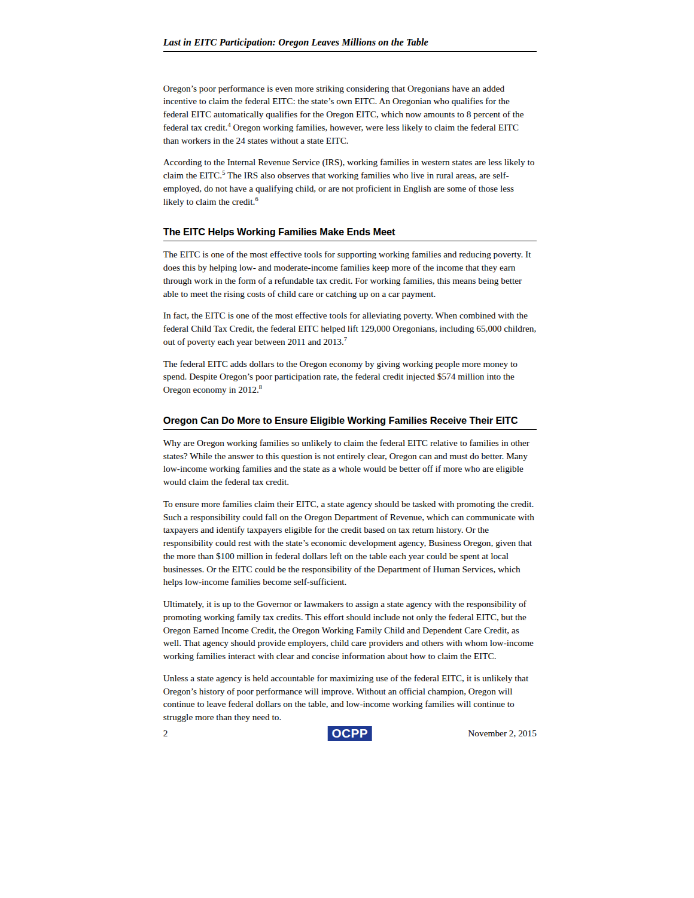Last in EITC Participation: Oregon Leaves Millions on the Table
Oregon’s poor performance is even more striking considering that Oregonians have an added incentive to claim the federal EITC: the state’s own EITC. An Oregonian who qualifies for the federal EITC automatically qualifies for the Oregon EITC, which now amounts to 8 percent of the federal tax credit.4 Oregon working families, however, were less likely to claim the federal EITC than workers in the 24 states without a state EITC.
According to the Internal Revenue Service (IRS), working families in western states are less likely to claim the EITC.5 The IRS also observes that working families who live in rural areas, are self-employed, do not have a qualifying child, or are not proficient in English are some of those less likely to claim the credit.6
The EITC Helps Working Families Make Ends Meet
The EITC is one of the most effective tools for supporting working families and reducing poverty. It does this by helping low- and moderate-income families keep more of the income that they earn through work in the form of a refundable tax credit. For working families, this means being better able to meet the rising costs of child care or catching up on a car payment.
In fact, the EITC is one of the most effective tools for alleviating poverty. When combined with the federal Child Tax Credit, the federal EITC helped lift 129,000 Oregonians, including 65,000 children, out of poverty each year between 2011 and 2013.7
The federal EITC adds dollars to the Oregon economy by giving working people more money to spend. Despite Oregon’s poor participation rate, the federal credit injected $574 million into the Oregon economy in 2012.8
Oregon Can Do More to Ensure Eligible Working Families Receive Their EITC
Why are Oregon working families so unlikely to claim the federal EITC relative to families in other states? While the answer to this question is not entirely clear, Oregon can and must do better. Many low-income working families and the state as a whole would be better off if more who are eligible would claim the federal tax credit.
To ensure more families claim their EITC, a state agency should be tasked with promoting the credit. Such a responsibility could fall on the Oregon Department of Revenue, which can communicate with taxpayers and identify taxpayers eligible for the credit based on tax return history. Or the responsibility could rest with the state’s economic development agency, Business Oregon, given that the more than $100 million in federal dollars left on the table each year could be spent at local businesses. Or the EITC could be the responsibility of the Department of Human Services, which helps low-income families become self-sufficient.
Ultimately, it is up to the Governor or lawmakers to assign a state agency with the responsibility of promoting working family tax credits. This effort should include not only the federal EITC, but the Oregon Earned Income Credit, the Oregon Working Family Child and Dependent Care Credit, as well. That agency should provide employers, child care providers and others with whom low-income working families interact with clear and concise information about how to claim the EITC.
Unless a state agency is held accountable for maximizing use of the federal EITC, it is unlikely that Oregon’s history of poor performance will improve. Without an official champion, Oregon will continue to leave federal dollars on the table, and low-income working families will continue to struggle more than they need to.
2 OCPP November 2, 2015